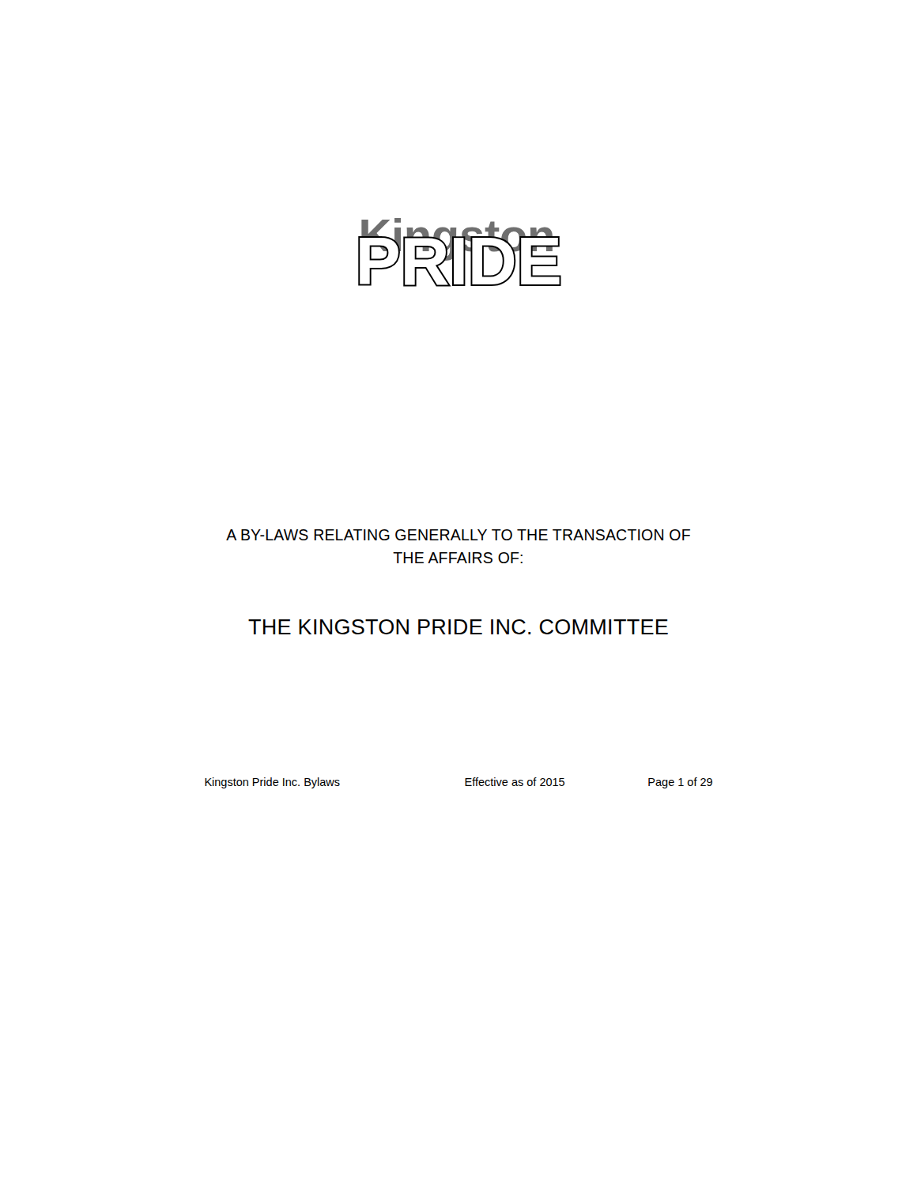Kingston PRIDE
A BY-LAWS RELATING GENERALLY TO THE TRANSACTION OF
THE AFFAIRS OF:
THE KINGSTON PRIDE INC. COMMITTEE
Kingston Pride Inc. Bylaws Effective as of 2015 Page 1 of 29